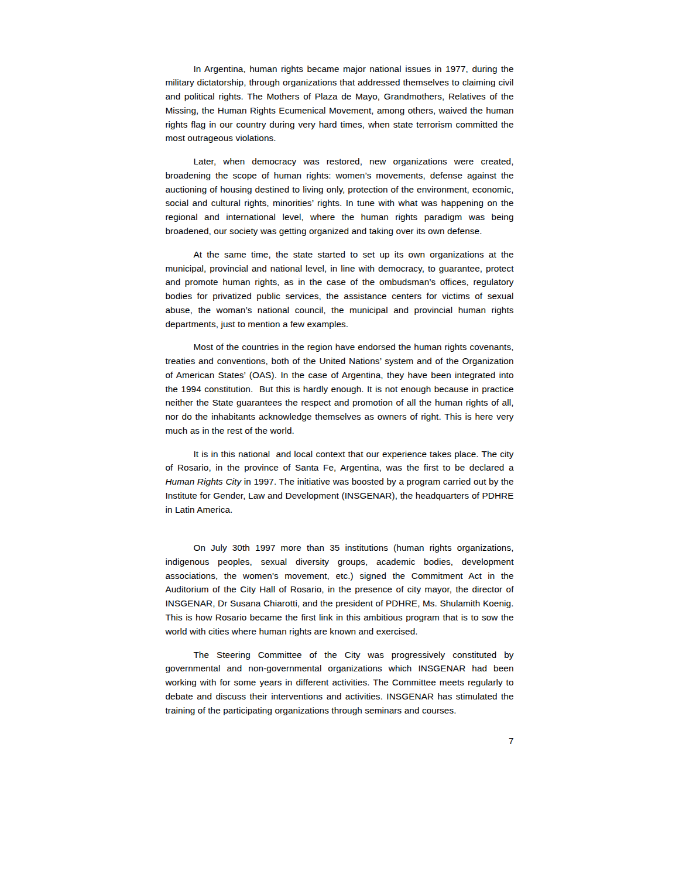In Argentina, human rights became major national issues in 1977, during the military dictatorship, through organizations that addressed themselves to claiming civil and political rights. The Mothers of Plaza de Mayo, Grandmothers, Relatives of the Missing, the Human Rights Ecumenical Movement, among others, waived the human rights flag in our country during very hard times, when state terrorism committed the most outrageous violations.
Later, when democracy was restored, new organizations were created, broadening the scope of human rights: women’s movements, defense against the auctioning of housing destined to living only, protection of the environment, economic, social and cultural rights, minorities’ rights. In tune with what was happening on the regional and international level, where the human rights paradigm was being broadened, our society was getting organized and taking over its own defense.
At the same time, the state started to set up its own organizations at the municipal, provincial and national level, in line with democracy, to guarantee, protect and promote human rights, as in the case of the ombudsman’s offices, regulatory bodies for privatized public services, the assistance centers for victims of sexual abuse, the woman’s national council, the municipal and provincial human rights departments, just to mention a few examples.
Most of the countries in the region have endorsed the human rights covenants, treaties and conventions, both of the United Nations’ system and of the Organization of American States’ (OAS). In the case of Argentina, they have been integrated into the 1994 constitution. But this is hardly enough. It is not enough because in practice neither the State guarantees the respect and promotion of all the human rights of all, nor do the inhabitants acknowledge themselves as owners of right. This is here very much as in the rest of the world.
It is in this national and local context that our experience takes place. The city of Rosario, in the province of Santa Fe, Argentina, was the first to be declared a Human Rights City in 1997. The initiative was boosted by a program carried out by the Institute for Gender, Law and Development (INSGENAR), the headquarters of PDHRE in Latin America.
On July 30th 1997 more than 35 institutions (human rights organizations, indigenous peoples, sexual diversity groups, academic bodies, development associations, the women's movement, etc.) signed the Commitment Act in the Auditorium of the City Hall of Rosario, in the presence of city mayor, the director of INSGENAR, Dr Susana Chiarotti, and the president of PDHRE, Ms. Shulamith Koenig. This is how Rosario became the first link in this ambitious program that is to sow the world with cities where human rights are known and exercised.
The Steering Committee of the City was progressively constituted by governmental and non-governmental organizations which INSGENAR had been working with for some years in different activities. The Committee meets regularly to debate and discuss their interventions and activities. INSGENAR has stimulated the training of the participating organizations through seminars and courses.
7